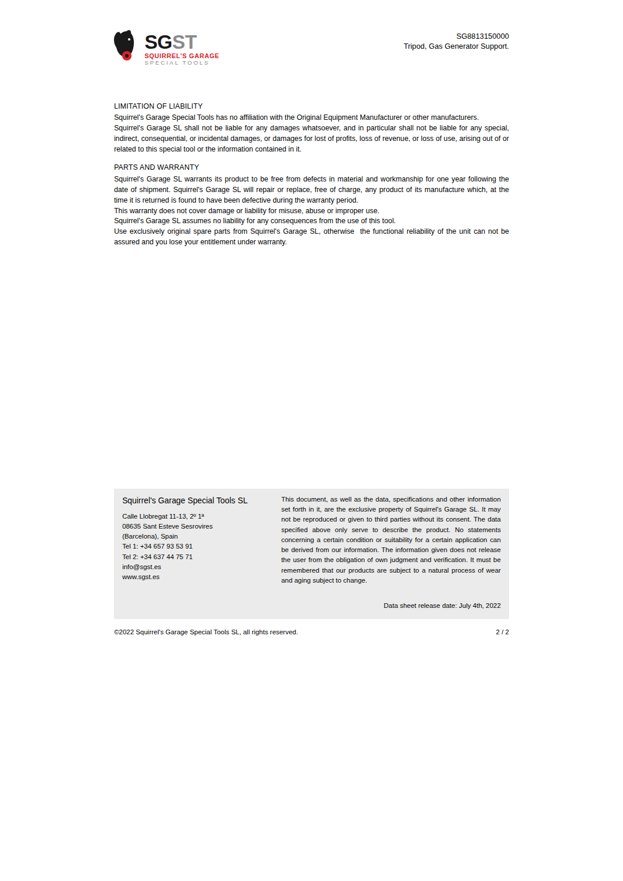SGST
SQUIRREL'S GARAGE
SPECIAL TOOLS
SG8813150000
Tripod, Gas Generator Support.
LIMITATION OF LIABILITY
Squirrel's Garage Special Tools has no affiliation with the Original Equipment Manufacturer or other manufacturers.
Squirrel's Garage SL shall not be liable for any damages whatsoever, and in particular shall not be liable for any special, indirect, consequential, or incidental damages, or damages for lost of profits, loss of revenue, or loss of use, arising out of or related to this special tool or the information contained in it.
PARTS AND WARRANTY
Squirrel's Garage SL warrants its product to be free from defects in material and workmanship for one year following the date of shipment. Squirrel's Garage SL will repair or replace, free of charge, any product of its manufacture which, at the time it is returned is found to have been defective during the warranty period.
This warranty does not cover damage or liability for misuse, abuse or improper use.
Squirrel's Garage SL assumes no liability for any consequences from the use of this tool.
Use exclusively original spare parts from Squirrel's Garage SL, otherwise the functional reliability of the unit can not be assured and you lose your entitlement under warranty.
Squirrel's Garage Special Tools SL
Calle Llobregat 11-13, 2º 1ª
08635 Sant Esteve Sesrovires
(Barcelona), Spain
Tel 1: +34 657 93 53 91
Tel 2: +34 637 44 75 71
info@sgst.es
www.sgst.es
This document, as well as the data, specifications and other information set forth in it, are the exclusive property of Squirrel's Garage SL. It may not be reproduced or given to third parties without its consent. The data specified above only serve to describe the product. No statements concerning a certain condition or suitability for a certain application can be derived from our information. The information given does not release the user from the obligation of own judgment and verification. It must be remembered that our products are subject to a natural process of wear and aging subject to change.
Data sheet release date: July 4th, 2022
©2022 Squirrel's Garage Special Tools SL, all rights reserved. 2 / 2